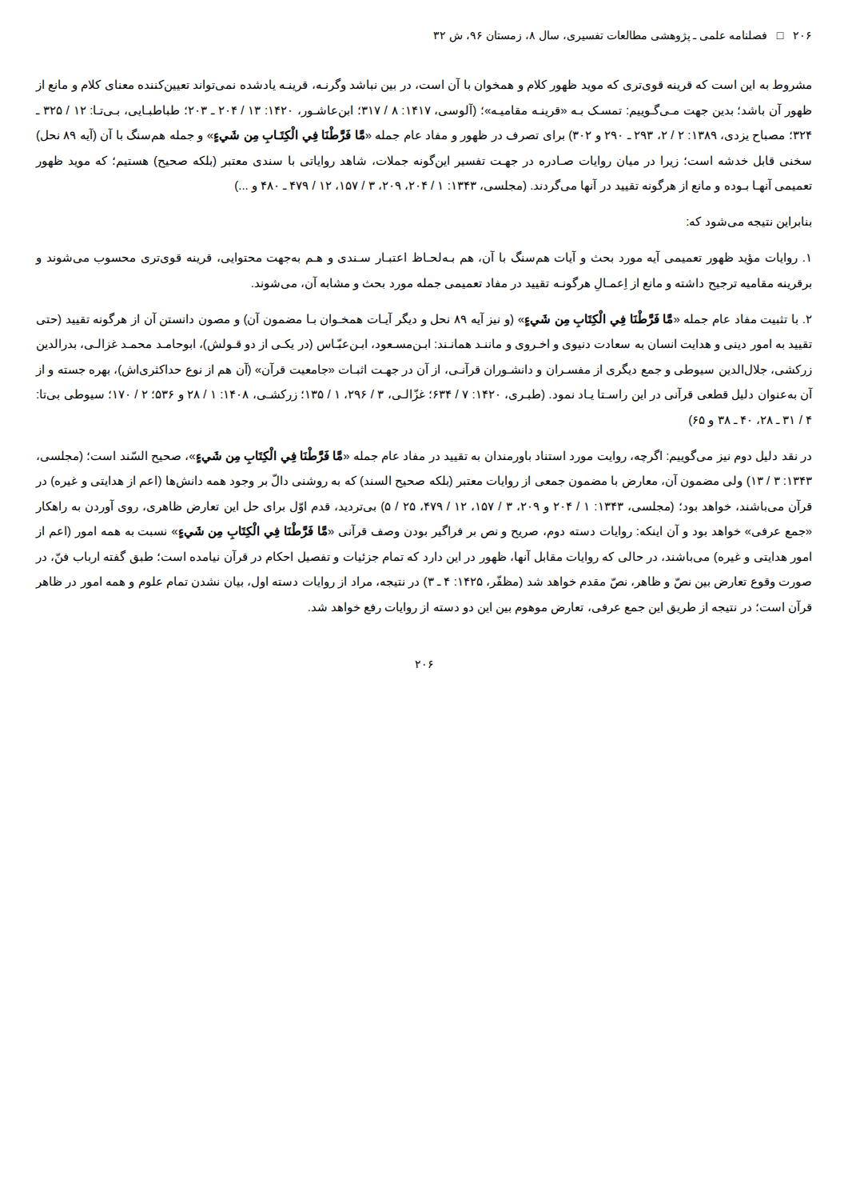۲۰۶ □ فصلنامه علمی ـ پژوهشی مطالعات تفسیری، سال ۸، زمستان ۹۶، ش ۳۲
مشروط به این است که قرینه قوی‌تری که موید ظهور کلام و همخوان با آن است، در بین نباشد وگرنـه، قرینـه یادشده نمی‌تواند تعیین‌کننده معنای کلام و مانع از ظهور آن باشد؛ بدین جهت مـی‌گـوییم: تمسـک بـه «قرینـه مقامیـه»؛ (آلوسی، ۱۴۱۷: ۸ / ۳۱۷؛ ابن‌عاشـور، ۱۴۲۰: ۱۳ / ۲۰۴ ـ ۲۰۳؛ طباطبـایی، بـی‌تـا: ۱۲ / ۳۲۵ ـ ۳۲۴؛ مصباح یزدی، ۱۳۸۹: ۲ / ۲، ۲۹۳ ـ ۲۹۰ و ۳۰۲) برای تصرف در ظهور و مفاد عام جمله «مَّا فَرَّطْنَا فِي الْكِتَـابِ مِن شَيءٍ» و جمله هم‌سنگ با آن (آیه ۸۹ نحل) سخنی قابل خدشه است؛ زیرا در میان روایات صـادره در جهـت تفسیر این‌گونه جملات، شاهد روایاتی با سندی معتبر (بلکه صحیح) هستیم؛ که موید ظهور تعمیمی آنهـا بـوده و مانع از هرگونه تقیید در آنها می‌گردند. (مجلسی، ۱۳۴۳: ۱ / ۲۰۴، ۲۰۹، ۳ / ۱۵۷، ۱۲ / ۴۷۹ ـ ۴۸۰ و ...)
بنابراین نتیجه می‌شود که:
۱. روایات مؤید ظهور تعمیمی آیه مورد بحث و آیات هم‌سنگ با آن، هم بـه‌لحـاظ اعتبـار سـندی و هـم به‌جهت محتوایی، قرینه قوی‌تری محسوب می‌شوند و برقرینه مقامیه ترجیح داشته و مانع از اِعمـالِ هرگونـه تقیید در مفاد تعمیمی جمله مورد بحث و مشابه آن، می‌شوند.
۲. با تثبیت مفاد عام جمله «مَّا فَرَّطْنَا فِي الْكِتَابِ مِن شَيءٍ» (و نیز آیه ۸۹ نحل و دیگر آیـات همخـوان بـا مضمون آن) و مصون دانستن آن از هرگونه تقیید (حتی تقیید به امور دینی و هدایت انسان به سعادت دنیوی و اخـروی و ماننـد همانـند: ابـن‌مسـعود، ابـن‌عبّـاس (در یکـی از دو قـولش)، ابوحامـد محمـد غزالـی، بدرالدین زرکشی، جلال‌الدین سیوطی و جمع دیگری از مفسـران و دانشـوران قرآنـی، از آن در جهـت اثبـات «جامعیت قرآن» (آن هم از نوع حداکثری‌اش)، بهره جسته و از آن به‌عنوان دلیل قطعی قرآنی در این راسـتا یـاد نمود. (طبـری، ۱۴۲۰: ۷ / ۶۳۴؛ غزّالـی، ۳ / ۲۹۶، ۱ / ۱۳۵؛ زرکشـی، ۱۴۰۸: ۱ / ۲۸ و ۵۳۶؛ ۲ / ۱۷۰؛ سیوطی بی‌تا: ۴ / ۳۱ ـ ۲۸، ۴۰ ـ ۳۸ و ۶۵)
در نقد دلیل دوم نیز می‌گوییم: اگرچه، روایت مورد استناد باورمندان به تقیید در مفاد عام جمله «مَّا فَرَّطْنَا فِي الْكِتَابِ مِن شَيءٍ»، صحیح السّند است؛ (مجلسی، ۱۳۴۳: ۳ / ۱۳) ولی مضمون آن، معارض با مضمون جمعی از روایات معتبر (بلکه صحیح السند) که به روشنی دالّ بر وجود همه دانش‌ها (اعم از هدایتی و غیره) در قرآن می‌باشند، خواهد بود؛ (مجلسی، ۱۳۴۳: ۱ / ۲۰۴ و ۲۰۹، ۳ / ۱۵۷، ۱۲ / ۴۷۹، ۲۵ / ۵) بی‌تردید، قدم اوّل برای حل این تعارض ظاهری، روی آوردن به راهکار «جمع عرفی» خواهد بود و آن اینکه: روایات دسته دوم، صریح و نص بر فراگیر بودن وصف قرآنی «مَّا فَرَّطْنَا فِي الْكِتَابِ مِن شَيءٍ» نسبت به همه امور (اعم از امور هدایتی و غیره) می‌باشند، در حالی که روایات مقابل آنها، ظهور در این دارد که تمام جزئیات و تفصیل احکام در قرآن نیامده است؛ طبق گفته ارباب فنّ، در صورت وقوع تعارض بین نصّ و ظاهر، نصّ مقدم خواهد شد (مظفّر، ۱۴۲۵: ۴ ـ ۳) در نتیجه، مراد از روایات دسته اول، بیان نشدن تمام علوم و همه امور در ظاهر قرآن است؛ در نتیجه از طریق این جمع عرفی، تعارض موهوم بین این دو دسته از روایات رفع خواهد شد.
۲۰۶